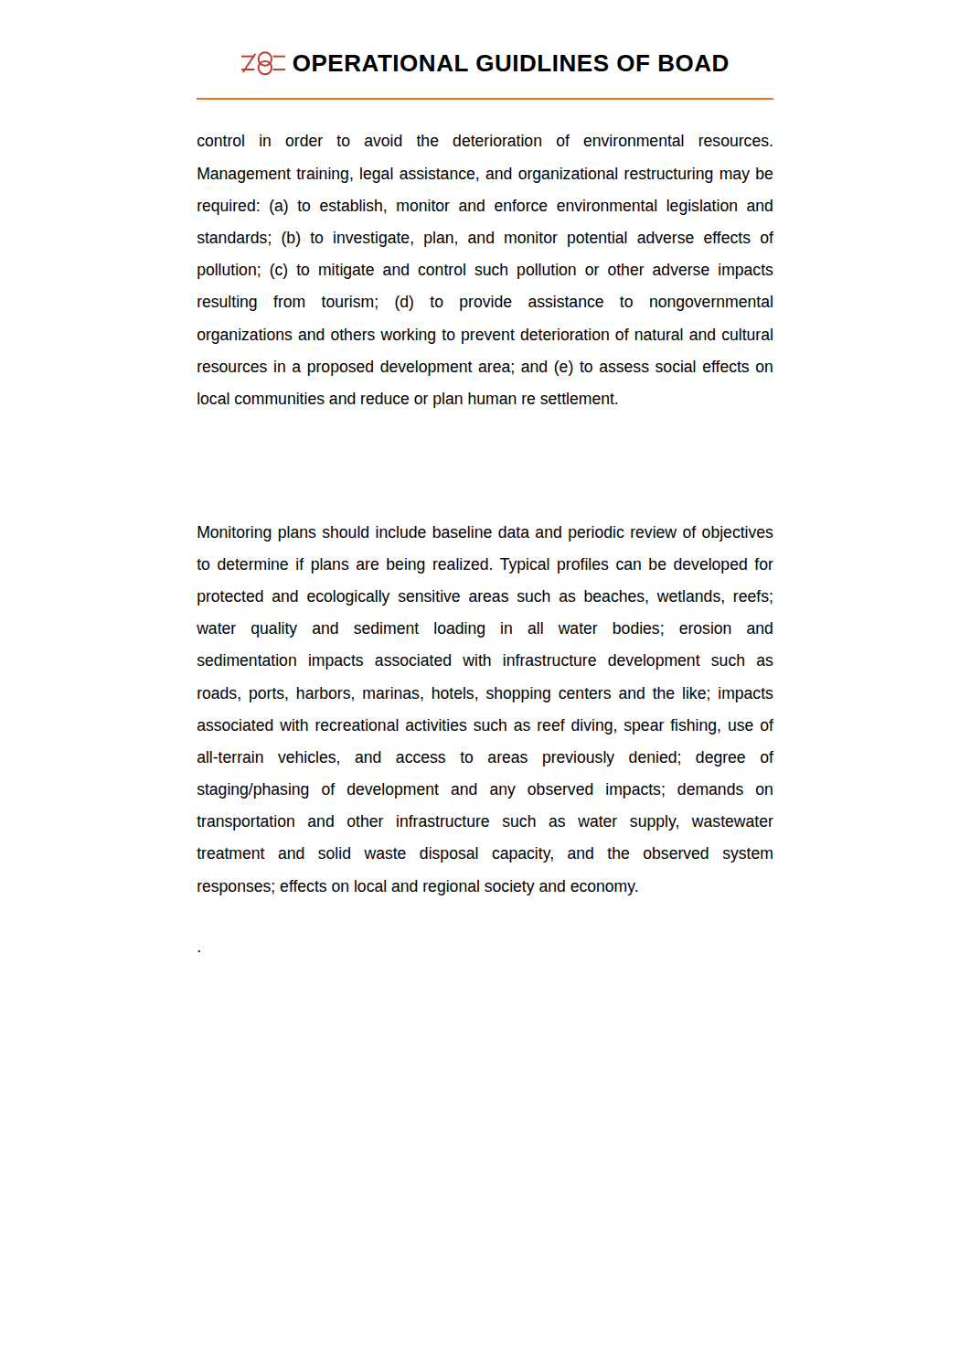OPERATIONAL GUIDLINES OF BOAD
control in order to avoid the deterioration of environmental resources. Management training, legal assistance, and organizational restructuring may be required: (a) to establish, monitor and enforce environmental legislation and standards; (b) to investigate, plan, and monitor potential adverse effects of pollution; (c) to mitigate and control such pollution or other adverse impacts resulting from tourism; (d) to provide assistance to nongovernmental organizations and others working to prevent deterioration of natural and cultural resources in a proposed development area; and (e) to assess social effects on local communities and reduce or plan human re settlement.
Monitoring plans should include baseline data and periodic review of objectives to determine if plans are being realized. Typical profiles can be developed for protected and ecologically sensitive areas such as beaches, wetlands, reefs; water quality and sediment loading in all water bodies; erosion and sedimentation impacts associated with infrastructure development such as roads, ports, harbors, marinas, hotels, shopping centers and the like; impacts associated with recreational activities such as reef diving, spear fishing, use of all-terrain vehicles, and access to areas previously denied; degree of staging/phasing of development and any observed impacts; demands on transportation and other infrastructure such as water supply, wastewater treatment and solid waste disposal capacity, and the observed system responses; effects on local and regional society and economy.
.